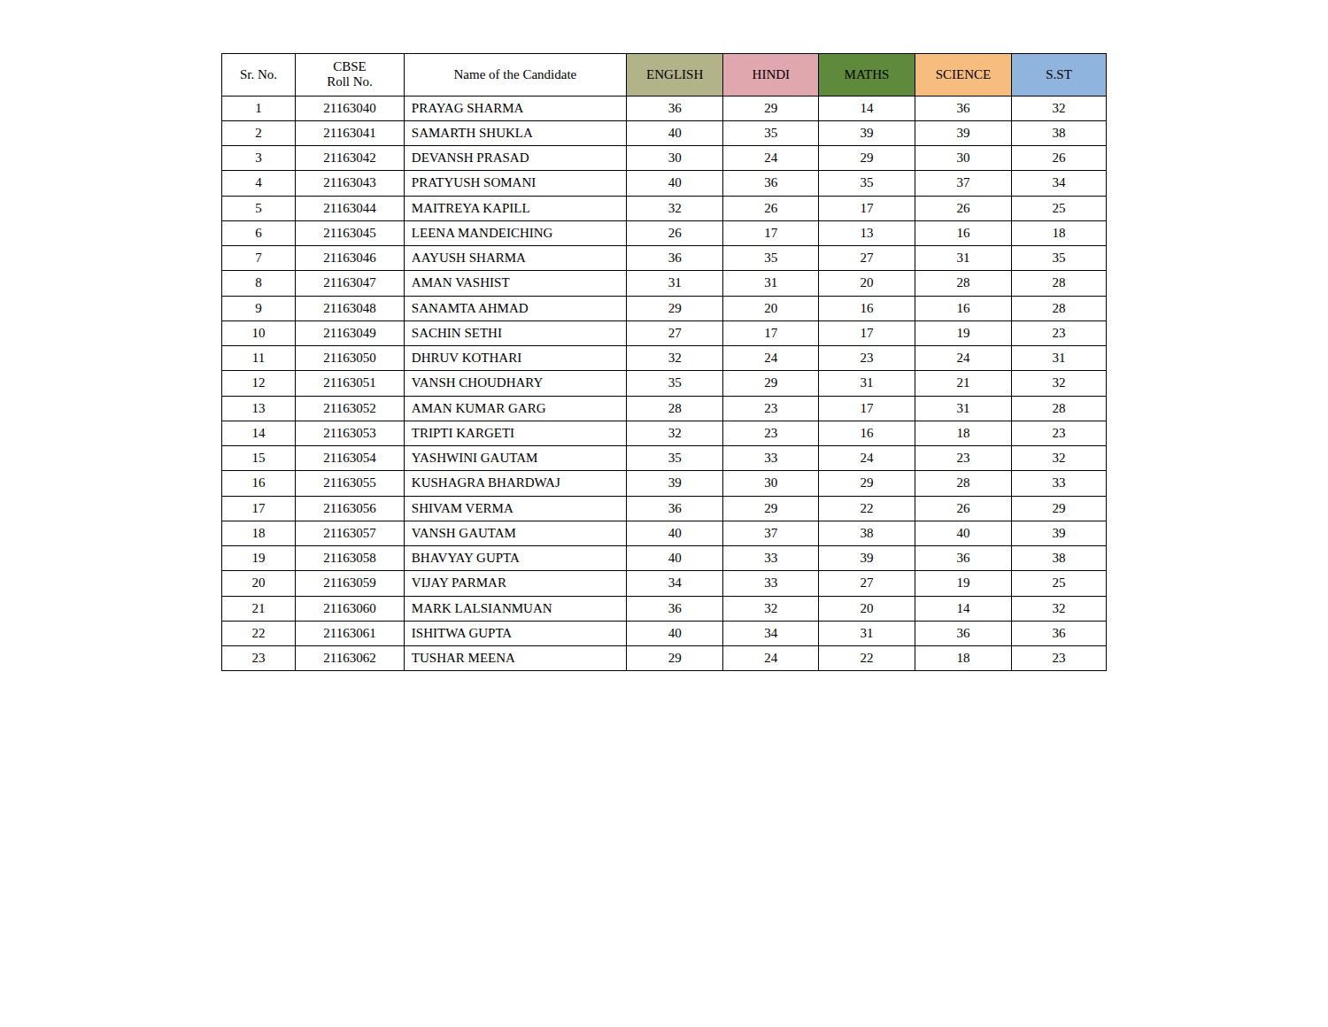| Sr. No. | CBSE Roll No. | Name of the Candidate | ENGLISH | HINDI | MATHS | SCIENCE | S.ST |
| --- | --- | --- | --- | --- | --- | --- | --- |
| 1 | 21163040 | PRAYAG SHARMA | 36 | 29 | 14 | 36 | 32 |
| 2 | 21163041 | SAMARTH SHUKLA | 40 | 35 | 39 | 39 | 38 |
| 3 | 21163042 | DEVANSH PRASAD | 30 | 24 | 29 | 30 | 26 |
| 4 | 21163043 | PRATYUSH SOMANI | 40 | 36 | 35 | 37 | 34 |
| 5 | 21163044 | MAITREYA KAPILL | 32 | 26 | 17 | 26 | 25 |
| 6 | 21163045 | LEENA MANDEICHING | 26 | 17 | 13 | 16 | 18 |
| 7 | 21163046 | AAYUSH SHARMA | 36 | 35 | 27 | 31 | 35 |
| 8 | 21163047 | AMAN VASHIST | 31 | 31 | 20 | 28 | 28 |
| 9 | 21163048 | SANAMTA AHMAD | 29 | 20 | 16 | 16 | 28 |
| 10 | 21163049 | SACHIN SETHI | 27 | 17 | 17 | 19 | 23 |
| 11 | 21163050 | DHRUV KOTHARI | 32 | 24 | 23 | 24 | 31 |
| 12 | 21163051 | VANSH CHOUDHARY | 35 | 29 | 31 | 21 | 32 |
| 13 | 21163052 | AMAN KUMAR GARG | 28 | 23 | 17 | 31 | 28 |
| 14 | 21163053 | TRIPTI KARGETI | 32 | 23 | 16 | 18 | 23 |
| 15 | 21163054 | YASHWINI GAUTAM | 35 | 33 | 24 | 23 | 32 |
| 16 | 21163055 | KUSHAGRA BHARDWAJ | 39 | 30 | 29 | 28 | 33 |
| 17 | 21163056 | SHIVAM VERMA | 36 | 29 | 22 | 26 | 29 |
| 18 | 21163057 | VANSH GAUTAM | 40 | 37 | 38 | 40 | 39 |
| 19 | 21163058 | BHAVYAY GUPTA | 40 | 33 | 39 | 36 | 38 |
| 20 | 21163059 | VIJAY PARMAR | 34 | 33 | 27 | 19 | 25 |
| 21 | 21163060 | MARK LALSIANMUAN | 36 | 32 | 20 | 14 | 32 |
| 22 | 21163061 | ISHITWA GUPTA | 40 | 34 | 31 | 36 | 36 |
| 23 | 21163062 | TUSHAR MEENA | 29 | 24 | 22 | 18 | 23 |